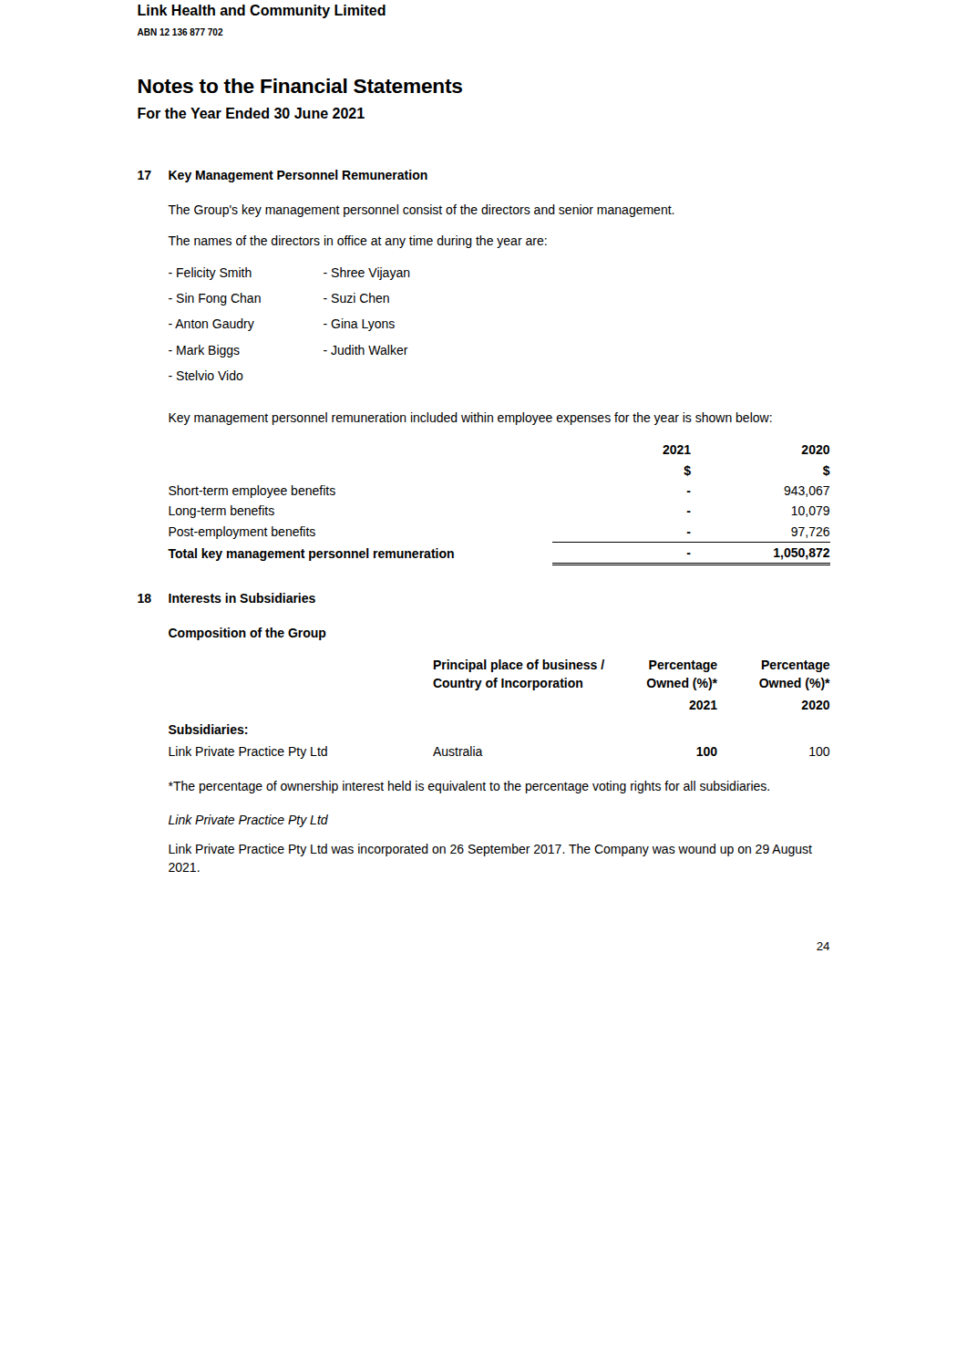Link Health and Community Limited
ABN 12 136 877 702
Notes to the Financial Statements
For the Year Ended 30 June 2021
17 Key Management Personnel Remuneration
The Group's key management personnel consist of the directors and senior management.
The names of the directors in office at any time during the year are:
| - Felicity Smith | - Shree Vijayan |
| - Sin Fong Chan | - Suzi Chen |
| - Anton Gaudry | - Gina Lyons |
| - Mark Biggs | - Judith Walker |
| - Stelvio Vido | |
Key management personnel remuneration included within employee expenses for the year is shown below:
| | 2021 | 2020 |
| --- | --- | --- |
| | $ | $ |
| Short-term employee benefits | - | 943,067 |
| Long-term benefits | - | 10,079 |
| Post-employment benefits | - | 97,726 |
| Total key management personnel remuneration | - | 1,050,872 |
18 Interests in Subsidiaries
Composition of the Group
| | Principal place of business / Country of Incorporation | Percentage Owned (%)* | Percentage Owned (%)* |
| --- | --- | --- | --- |
| | | 2021 | 2020 |
| Subsidiaries: | | | |
| Link Private Practice Pty Ltd | Australia | 100 | 100 |
*The percentage of ownership interest held is equivalent to the percentage voting rights for all subsidiaries.
Link Private Practice Pty Ltd
Link Private Practice Pty Ltd was incorporated on 26 September 2017. The Company was wound up on 29 August 2021.
24